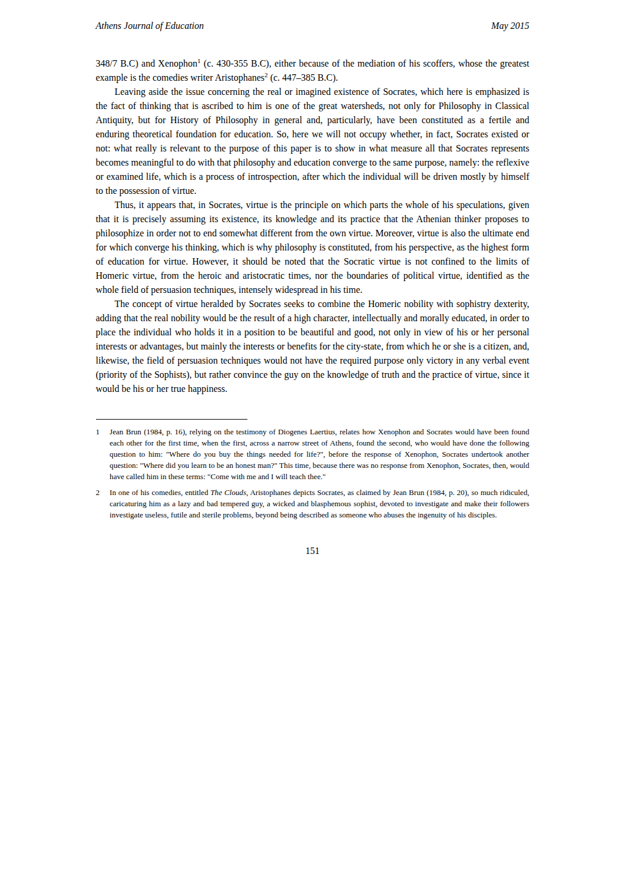Athens Journal of Education May 2015
348/7 B.C) and Xenophon1 (c. 430-355 B.C), either because of the mediation of his scoffers, whose the greatest example is the comedies writer Aristophanes2 (c. 447–385 B.C).
Leaving aside the issue concerning the real or imagined existence of Socrates, which here is emphasized is the fact of thinking that is ascribed to him is one of the great watersheds, not only for Philosophy in Classical Antiquity, but for History of Philosophy in general and, particularly, have been constituted as a fertile and enduring theoretical foundation for education. So, here we will not occupy whether, in fact, Socrates existed or not: what really is relevant to the purpose of this paper is to show in what measure all that Socrates represents becomes meaningful to do with that philosophy and education converge to the same purpose, namely: the reflexive or examined life, which is a process of introspection, after which the individual will be driven mostly by himself to the possession of virtue.
Thus, it appears that, in Socrates, virtue is the principle on which parts the whole of his speculations, given that it is precisely assuming its existence, its knowledge and its practice that the Athenian thinker proposes to philosophize in order not to end somewhat different from the own virtue. Moreover, virtue is also the ultimate end for which converge his thinking, which is why philosophy is constituted, from his perspective, as the highest form of education for virtue. However, it should be noted that the Socratic virtue is not confined to the limits of Homeric virtue, from the heroic and aristocratic times, nor the boundaries of political virtue, identified as the whole field of persuasion techniques, intensely widespread in his time.
The concept of virtue heralded by Socrates seeks to combine the Homeric nobility with sophistry dexterity, adding that the real nobility would be the result of a high character, intellectually and morally educated, in order to place the individual who holds it in a position to be beautiful and good, not only in view of his or her personal interests or advantages, but mainly the interests or benefits for the city-state, from which he or she is a citizen, and, likewise, the field of persuasion techniques would not have the required purpose only victory in any verbal event (priority of the Sophists), but rather convince the guy on the knowledge of truth and the practice of virtue, since it would be his or her true happiness.
1 Jean Brun (1984, p. 16), relying on the testimony of Diogenes Laertius, relates how Xenophon and Socrates would have been found each other for the first time, when the first, across a narrow street of Athens, found the second, who would have done the following question to him: "Where do you buy the things needed for life?", before the response of Xenophon, Socrates undertook another question: "Where did you learn to be an honest man?" This time, because there was no response from Xenophon, Socrates, then, would have called him in these terms: "Come with me and I will teach thee."
2 In one of his comedies, entitled The Clouds, Aristophanes depicts Socrates, as claimed by Jean Brun (1984, p. 20), so much ridiculed, caricaturing him as a lazy and bad tempered guy, a wicked and blasphemous sophist, devoted to investigate and make their followers investigate useless, futile and sterile problems, beyond being described as someone who abuses the ingenuity of his disciples.
151